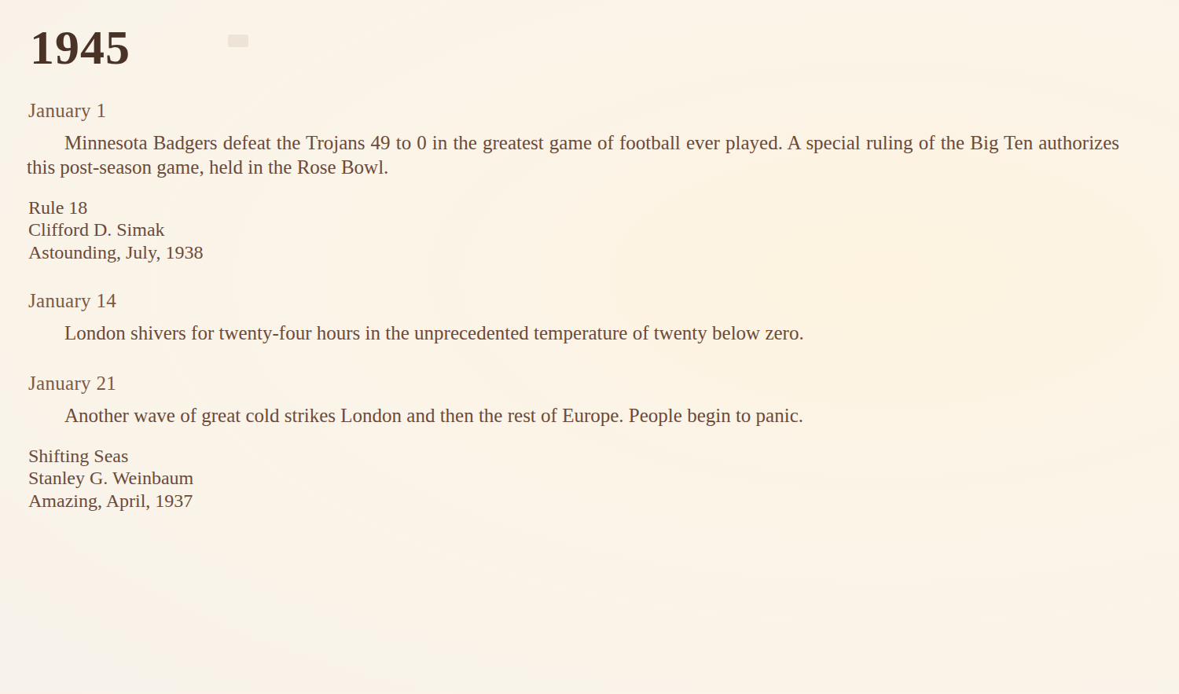1945
January 1
Minnesota Badgers defeat the Trojans 49 to 0 in the greatest game of football ever played. A special ruling of the Big Ten authorizes this post-season game, held in the Rose Bowl.
Rule 18 Clifford D. Simak Astounding, July, 1938
January 14
London shivers for twenty-four hours in the unprecedented temperature of twenty below zero.
January 21
Another wave of great cold strikes London and then the rest of Europe. People begin to panic.
Shifting Seas Stanley G. Weinbaum Amazing, April, 1937